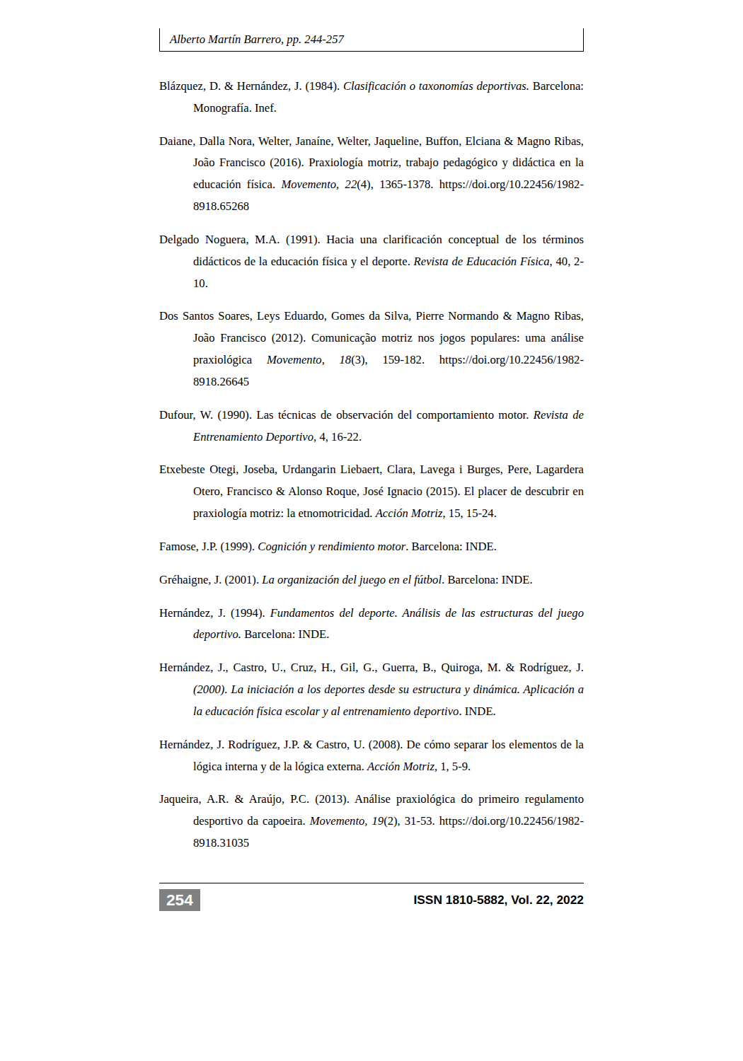Alberto Martín Barrero, pp. 244-257
Blázquez, D. & Hernández, J. (1984). Clasificación o taxonomías deportivas. Barcelona: Monografía. Inef.
Daiane, Dalla Nora, Welter, Janaíne, Welter, Jaqueline, Buffon, Elciana & Magno Ribas, João Francisco (2016). Praxiología motriz, trabajo pedagógico y didáctica en la educación física. Movemento, 22(4), 1365-1378. https://doi.org/10.22456/1982-8918.65268
Delgado Noguera, M.A. (1991). Hacia una clarificación conceptual de los términos didácticos de la educación física y el deporte. Revista de Educación Física, 40, 2-10.
Dos Santos Soares, Leys Eduardo, Gomes da Silva, Pierre Normando & Magno Ribas, João Francisco (2012). Comunicação motriz nos jogos populares: uma análise praxiológica Movemento, 18(3), 159-182. https://doi.org/10.22456/1982-8918.26645
Dufour, W. (1990). Las técnicas de observación del comportamiento motor. Revista de Entrenamiento Deportivo, 4, 16-22.
Etxebeste Otegi, Joseba, Urdangarin Liebaert, Clara, Lavega i Burges, Pere, Lagardera Otero, Francisco & Alonso Roque, José Ignacio (2015). El placer de descubrir en praxiología motriz: la etnomotricidad. Acción Motriz, 15, 15-24.
Famose, J.P. (1999). Cognición y rendimiento motor. Barcelona: INDE.
Gréhaigne, J. (2001). La organización del juego en el fútbol. Barcelona: INDE.
Hernández, J. (1994). Fundamentos del deporte. Análisis de las estructuras del juego deportivo. Barcelona: INDE.
Hernández, J., Castro, U., Cruz, H., Gil, G., Guerra, B., Quiroga, M. & Rodríguez, J. (2000). La iniciación a los deportes desde su estructura y dinámica. Aplicación a la educación física escolar y al entrenamiento deportivo. INDE.
Hernández, J. Rodríguez, J.P. & Castro, U. (2008). De cómo separar los elementos de la lógica interna y de la lógica externa. Acción Motriz, 1, 5-9.
Jaqueira, A.R. & Araújo, P.C. (2013). Análise praxiológica do primeiro regulamento desportivo da capoeira. Movemento, 19(2), 31-53. https://doi.org/10.22456/1982-8918.31035
254 ISSN 1810-5882, Vol. 22, 2022